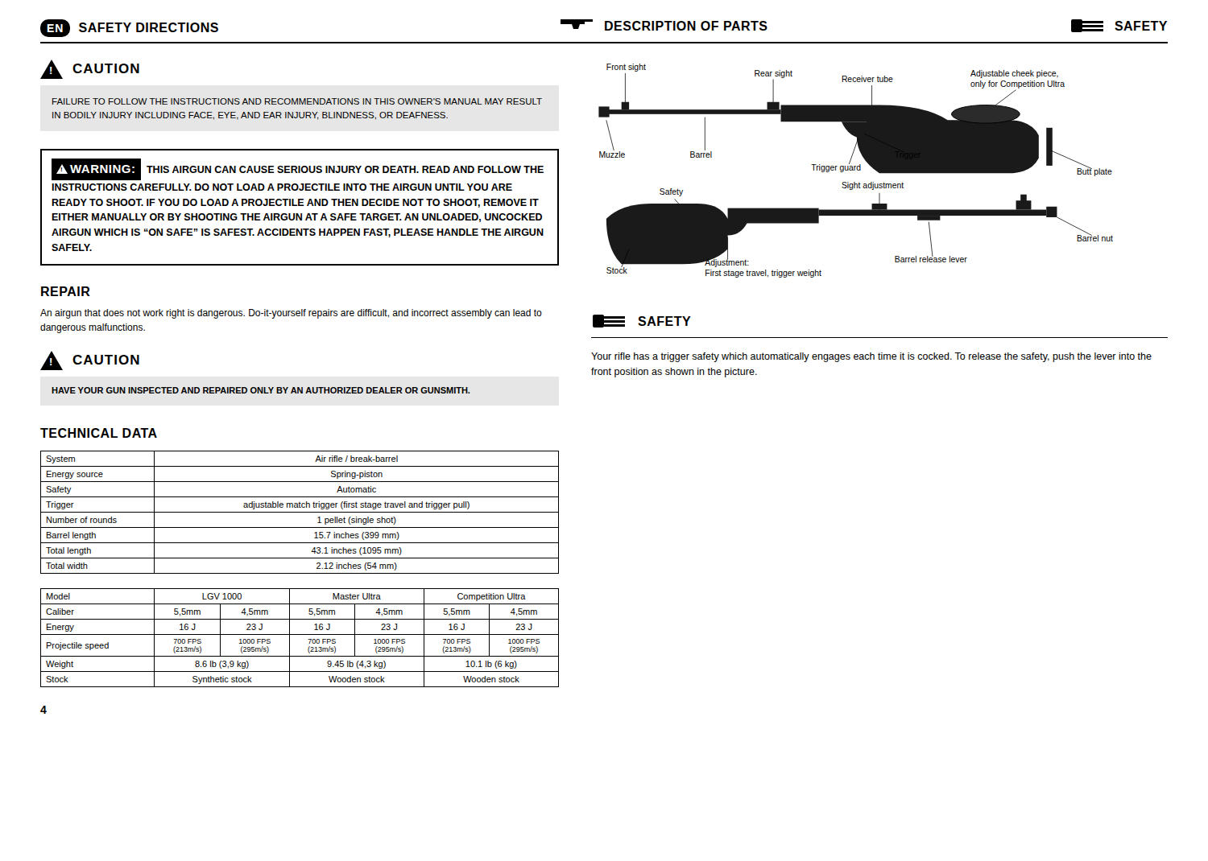EN SAFETY DIRECTIONS
DESCRIPTION OF PARTS
SAFETY
CAUTION
FAILURE TO FOLLOW THE INSTRUCTIONS AND RECOMMENDATIONS IN THIS OWNER'S MANUAL MAY RESULT IN BODILY INJURY INCLUDING FACE, EYE, AND EAR INJURY, BLINDNESS, OR DEAFNESS.
WARNING: THIS AIRGUN CAN CAUSE SERIOUS INJURY OR DEATH. READ AND FOLLOW THE INSTRUCTIONS CAREFULLY. DO NOT LOAD A PROJECTILE INTO THE AIRGUN UNTIL YOU ARE READY TO SHOOT. IF YOU DO LOAD A PROJECTILE AND THEN DECIDE NOT TO SHOOT, REMOVE IT EITHER MANUALLY OR BY SHOOTING THE AIRGUN AT A SAFE TARGET. AN UNLOADED, UNCOCKED AIRGUN WHICH IS “ON SAFE” IS SAFEST. ACCIDENTS HAPPEN FAST, PLEASE HANDLE THE AIRGUN SAFELY.
REPAIR
An airgun that does not work right is dangerous. Do-it-yourself repairs are difficult, and incorrect assembly can lead to dangerous malfunctions.
CAUTION
HAVE YOUR GUN INSPECTED AND REPAIRED ONLY BY AN AUTHORIZED DEALER OR GUNSMITH.
TECHNICAL DATA
| System | Air rifle / break-barrel |
| Energy source | Spring-piston |
| Safety | Automatic |
| Trigger | adjustable match trigger (first stage travel and trigger pull) |
| Number of rounds | 1 pellet (single shot) |
| Barrel length | 15.7 inches (399 mm) |
| Total length | 43.1 inches (1095 mm) |
| Total width | 2.12 inches (54 mm) |
| Model | LGV 1000 | Master Ultra | Competition Ultra |
| Caliber | 5,5mm | 4,5mm | 5,5mm | 4,5mm | 5,5mm | 4,5mm |
| Energy | 16 J | 23 J | 16 J | 23 J | 16 J | 23 J |
| Projectile speed | 700 FPS (213m/s) | 1000 FPS (295m/s) | 700 FPS (213m/s) | 1000 FPS (295m/s) | 700 FPS (213m/s) | 1000 FPS (295m/s) |
| Weight | 8.6 lb (3,9 kg) | 9.45 lb (4,3 kg) | 10.1 lb (6 kg) |
| Stock | Synthetic stock | Wooden stock | Wooden stock |
4
Front sight Rear sight Receiver tube Adjustable cheek piece, only for Competition Ultra Muzzle Barrel Trigger guard Trigger Butt plate Safety Sight adjustment Barrel nut Barrel release lever Stock Adjustment: First stage travel, trigger weight
SAFETY
Your rifle has a trigger safety which automatically engages each time it is cocked. To release the safety, push the lever into the front position as shown in the picture.